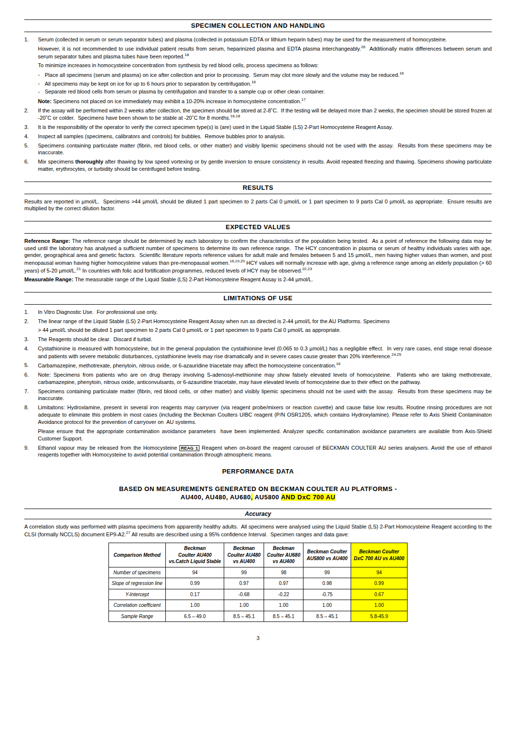SPECIMEN COLLECTION AND HANDLING
1. Serum (collected in serum or serum separator tubes) and plasma (collected in potassium EDTA or lithium heparin tubes) may be used for the measurement of homocysteine.
However, it is not recommended to use individual patient results from serum, heparinized plasma and EDTA plasma interchangeably.26 Additionally matrix differences between serum and serum separator tubes and plasma tubes have been reported.18
To minimize increases in homocysteine concentration from synthesis by red blood cells, process specimens as follows:
Place all specimens (serum and plasma) on ice after collection and prior to processing. Serum may clot more slowly and the volume may be reduced.16
All specimens may be kept on ice for up to 6 hours prior to separation by centrifugation.16
Separate red blood cells from serum or plasma by centrifugation and transfer to a sample cup or other clean container.
Note: Specimens not placed on ice immediately may exhibit a 10-20% increase in homocysteine concentration.17
2. If the assay will be performed within 2 weeks after collection, the specimen should be stored at 2-8˚C. If the testing will be delayed more than 2 weeks, the specimen should be stored frozen at -20˚C or colder. Specimens have been shown to be stable at -20˚C for 8 months.16,18
3. It is the responsibility of the operator to verify the correct specimen type(s) is (are) used in the Liquid Stable (LS) 2-Part Homocysteine Reagent Assay.
4. Inspect all samples (specimens, calibrators and controls) for bubbles. Remove bubbles prior to analysis.
5. Specimens containing particulate matter (fibrin, red blood cells, or other matter) and visibly lipemic specimens should not be used with the assay. Results from these specimens may be inaccurate.
6. Mix specimens thoroughly after thawing by low speed vortexing or by gentle inversion to ensure consistency in results. Avoid repeated freezing and thawing. Specimens showing particulate matter, erythrocytes, or turbidity should be centrifuged before testing.
RESULTS
Results are reported in µmol/L. Specimens >44 µmol/L should be diluted 1 part specimen to 2 parts Cal 0 µmol/L or 1 part specimen to 9 parts Cal 0 µmol/L as appropriate. Ensure results are multiplied by the correct dilution factor.
EXPECTED VALUES
Reference Range: The reference range should be determined by each laboratory to confirm the characteristics of the population being tested. As a point of reference the following data may be used until the laboratory has analysed a sufficient number of specimens to determine its own reference range. The HCY concentration in plasma or serum of healthy individuals varies with age, gender, geographical area and genetic factors. Scientific literature reports reference values for adult male and females between 5 and 15 µmol/L, men having higher values than women, and post menopausal woman having higher homocysteine values than pre-menopausal women.16,19,20 HCY values will normally increase with age, giving a reference range among an elderly population (> 60 years) of 5-20 µmol/L.21 In countries with folic acid fortification programmes, reduced levels of HCY may be observed.22,23
Measurable Range: The measurable range of the Liquid Stable (LS) 2-Part Homocysteine Reagent Assay is 2-44 µmol/L.
LIMITATIONS OF USE
1. In Vitro Diagnostic Use. For professional use only.
2. The linear range of the Liquid Stable (LS) 2-Part Homocysteine Reagent Assay when run as directed is 2-44 µmol/L for the AU Platforms. Specimens
> 44 µmol/L should be diluted 1 part specimen to 2 parts Cal 0 µmol/L or 1 part specimen to 9 parts Cal 0 µmol/L as appropriate.
3. The Reagents should be clear. Discard if turbid.
4. Cystathionine is measured with homocysteine, but in the general population the cystathionine level (0.065 to 0.3 µmol/L) has a negligible effect. In very rare cases, end stage renal disease and patients with severe metabolic disturbances, cystathionine levels may rise dramatically and in severe cases cause greater than 20% interference.24,25
5. Carbamazepine, methotrexate, phenytoin, nitrous oxide, or 6-azauridine triacetate may affect the homocysteine concentration.16
6. Note: Specimens from patients who are on drug therapy involving S-adenosyl-methionine may show falsely elevated levels of homocysteine. Patients who are taking methotrexate, carbamazepine, phenytoin, nitrous oxide, anticonvulsants, or 6-azauridine triacetate, may have elevated levels of homocysteine due to their effect on the pathway.
7. Specimens containing particulate matter (fibrin, red blood cells, or other matter) and visibly lipemic specimens should not be used with the assay. Results from these specimens may be inaccurate.
8. Limitaitons: Hydroxlamine, present in several iron reagents may carryover (via reagent probe/mixers or reaction cuvette) and cause false low results. Routine rinsing procedures are not adequate to eliminate this problem in most cases (including the Beckman Coulters UIBC reagent (P/N OSR1205, which contains Hydroxylamine). Please refer to Axis Shield Contaminaton Avoidance protocol for the prevention of carryover on AU systems.
Please ensure that the appropriate contamination avoidance parameters have been implemented. Analyzer specific contamination avoidance parameters are available from Axis-Shield Customer Support.
9. Ethanol vapour may be released from the Homocysteine REAG 1 Reagent when on-board the reagent carousel of BECKMAN COULTER AU series analysers. Avoid the use of ethanol reagents together with Homocysteine to avoid potential contamination through atmospheric means.
PERFORMANCE DATA
BASED ON MEASUREMENTS GENERATED ON BECKMAN COULTER AU PLATFORMS -
AU400, AU480, AU680, AU5800 AND DxC 700 AU
Accuracy
A correlation study was performed with plasma specimens from apparently healthy adults. All specimens were analysed using the Liquid Stable (LS) 2-Part Homocysteine Reagent according to the CLSI (formally NCCLS) document EP9-A2.27 All results are described using a 95% confidence Interval. Specimen ranges and data gave:
| Comparison Method | Beckman Coulter AU400 vs.Catch Liquid Stable | Beckman Coulter AU480 vs AU400 | Beckman Coulter AU680 vs AU400 | Beckman Coulter AU5800 vs AU400 | Beckman Coulter DxC 700 AU vs AU400 |
| --- | --- | --- | --- | --- | --- |
| Number of specimens | 94 | 99 | 98 | 99 | 94 |
| Slope of regression line | 0.99 | 0.97 | 0.97 | 0.98 | 0.99 |
| Y-Intercept | 0.17 | -0.68 | -0.22 | -0.75 | 0.67 |
| Correlation coefficient | 1.00 | 1.00 | 1.00 | 1.00 | 1.00 |
| Sample Range | 6.5 – 49.0 | 8.5 – 45.1 | 8.5 – 45.1 | 8.5 – 45.1 | 5.8-45.9 |
3